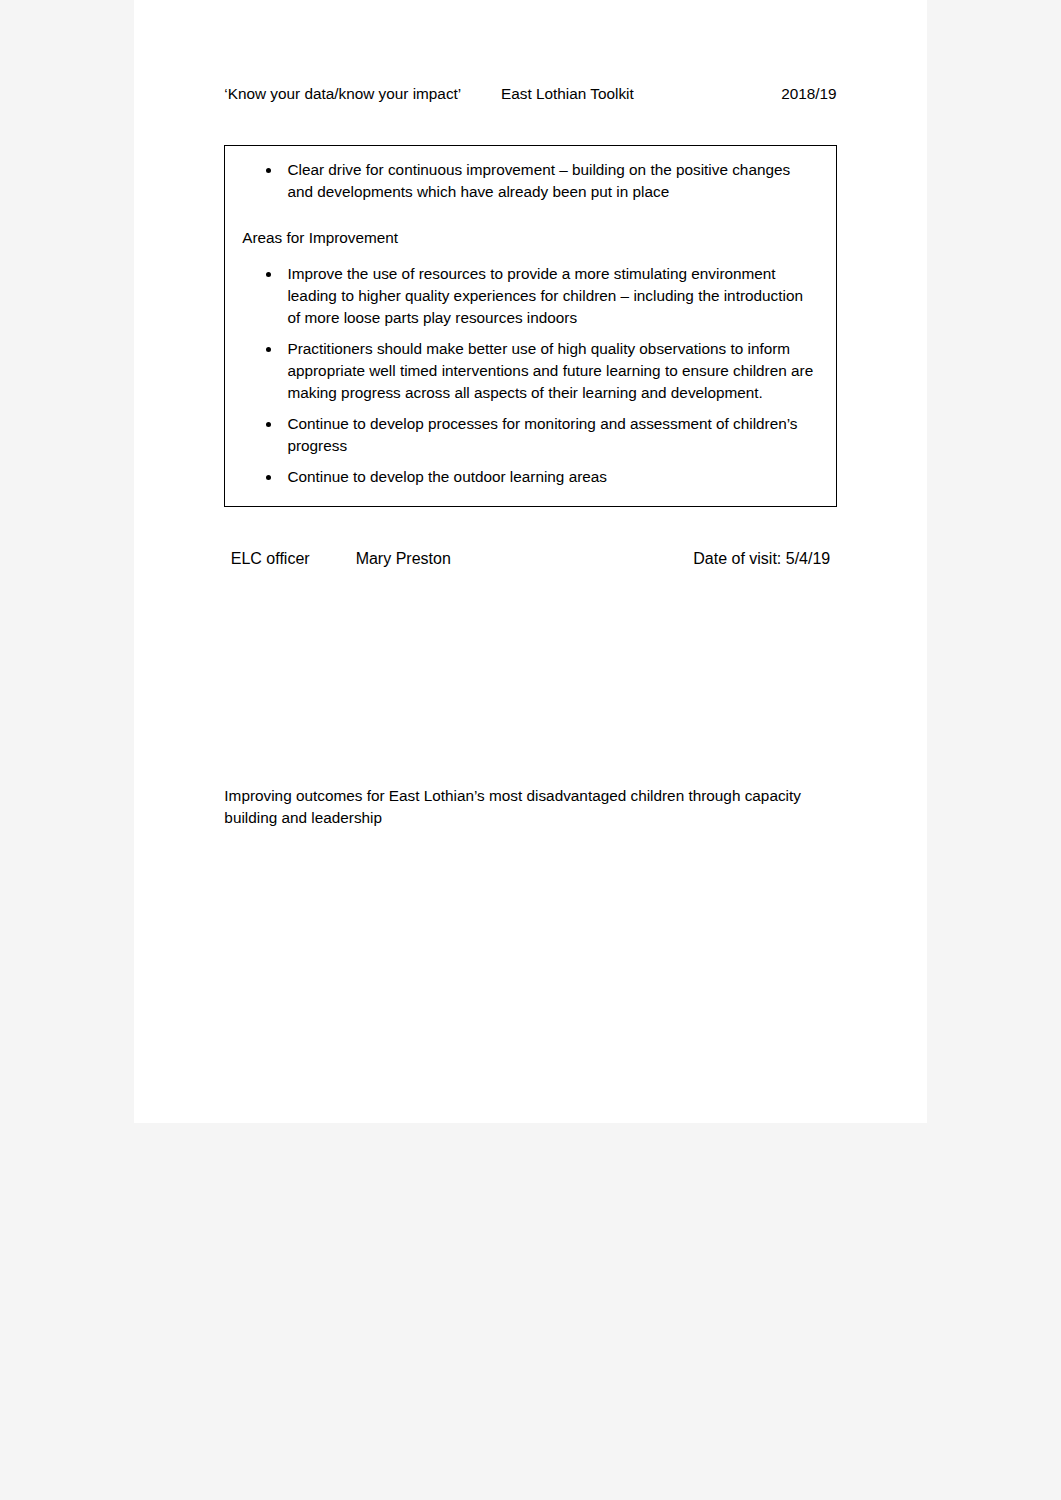‘Know your data/know your impact’ East Lothian Toolkit 2018/19
Clear drive for continuous improvement – building on the positive changes and developments which have already been put in place
Areas for Improvement
Improve the use of resources to provide a more stimulating environment leading to higher quality experiences for children – including the introduction of more loose parts play resources indoors
Practitioners should make better use of high quality observations to inform appropriate well timed interventions and future learning to ensure children are making progress across all aspects of their learning and development.
Continue to develop processes for monitoring and assessment of children’s progress
Continue to develop the outdoor learning areas
ELC officer Mary Preston Date of visit: 5/4/19
Improving outcomes for East Lothian’s most disadvantaged children through capacity building and leadership